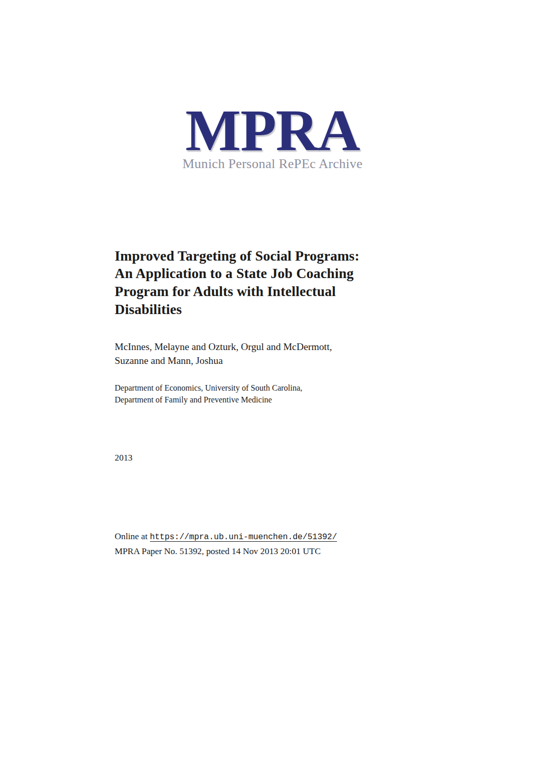MPRA Munich Personal RePEc Archive
Improved Targeting of Social Programs:
An Application to a State Job Coaching
Program for Adults with Intellectual
Disabilities
McInnes, Melayne and Ozturk, Orgul and McDermott,
Suzanne and Mann, Joshua
Department of Economics, University of South Carolina,
Department of Family and Preventive Medicine
2013
Online at https://mpra.ub.uni-muenchen.de/51392/
MPRA Paper No. 51392, posted 14 Nov 2013 20:01 UTC